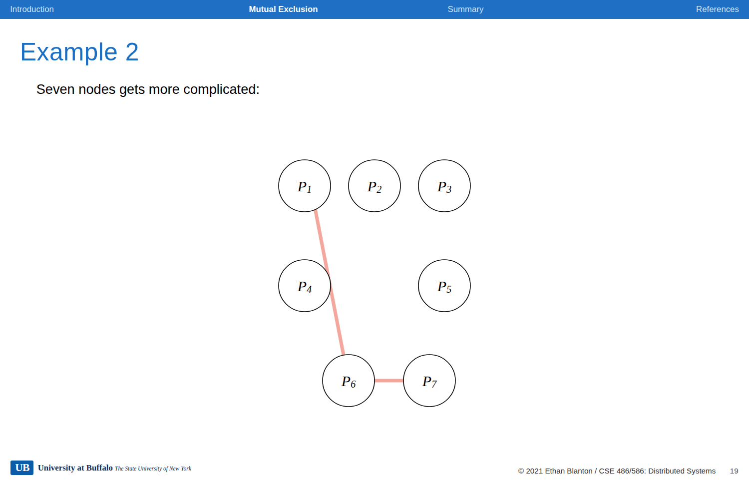Introduction Mutual Exclusion Summary References
Example 2
Seven nodes gets more complicated:
Seven-node graph P1 P2 P3 P4 P5 P6 P7
UB University at Buffalo The State University of New York
© 2021 Ethan Blanton / CSE 486/586: Distributed Systems 19